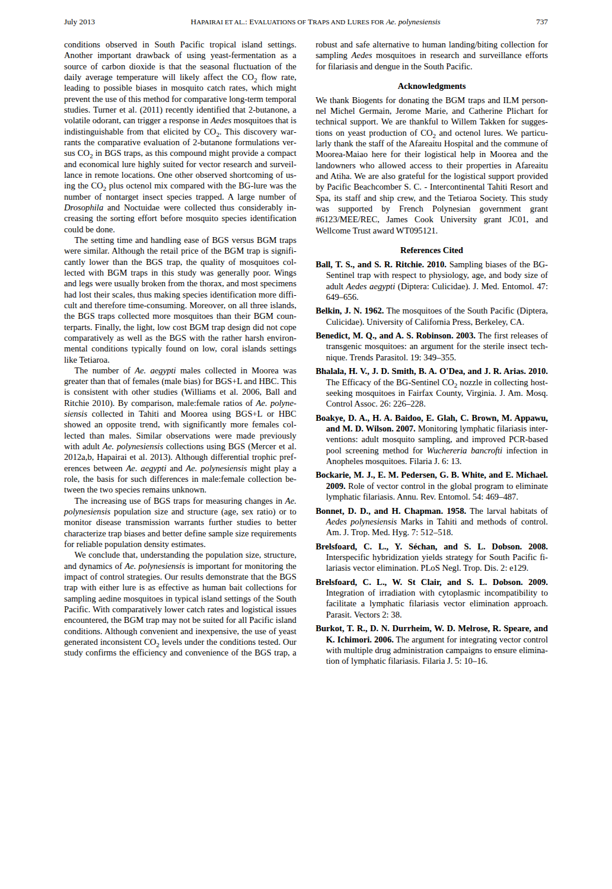July 2013 HAPAIRAI ET AL.: EVALUATIONS OF TRAPS AND LURES FOR Ae. polynesiensis 737
conditions observed in South Pacific tropical island settings. Another important drawback of using yeast-fermentation as a source of carbon dioxide is that the seasonal fluctuation of the daily average temperature will likely affect the CO2 flow rate, leading to possible biases in mosquito catch rates, which might prevent the use of this method for comparative long-term temporal studies. Turner et al. (2011) recently identified that 2-butanone, a volatile odorant, can trigger a response in Aedes mosquitoes that is indistinguishable from that elicited by CO2. This discovery warrants the comparative evaluation of 2-butanone formulations versus CO2 in BGS traps, as this compound might provide a compact and economical lure highly suited for vector research and surveillance in remote locations. One other observed shortcoming of using the CO2 plus octenol mix compared with the BG-lure was the number of nontarget insect species trapped. A large number of Drosophila and Noctuidae were collected thus considerably increasing the sorting effort before mosquito species identification could be done.
The setting time and handling ease of BGS versus BGM traps were similar. Although the retail price of the BGM trap is significantly lower than the BGS trap, the quality of mosquitoes collected with BGM traps in this study was generally poor. Wings and legs were usually broken from the thorax, and most specimens had lost their scales, thus making species identification more difficult and therefore time-consuming. Moreover, on all three islands, the BGS traps collected more mosquitoes than their BGM counterparts. Finally, the light, low cost BGM trap design did not cope comparatively as well as the BGS with the rather harsh environmental conditions typically found on low, coral islands settings like Tetiaroa.
The number of Ae. aegypti males collected in Moorea was greater than that of females (male bias) for BGS+L and HBC. This is consistent with other studies (Williams et al. 2006, Ball and Ritchie 2010). By comparison, male:female ratios of Ae. polynesiensis collected in Tahiti and Moorea using BGS+L or HBC showed an opposite trend, with significantly more females collected than males. Similar observations were made previously with adult Ae. polynesiensis collections using BGS (Mercer et al. 2012a,b, Hapairai et al. 2013). Although differential trophic preferences between Ae. aegypti and Ae. polynesiensis might play a role, the basis for such differences in male:female collection between the two species remains unknown.
The increasing use of BGS traps for measuring changes in Ae. polynesiensis population size and structure (age, sex ratio) or to monitor disease transmission warrants further studies to better characterize trap biases and better define sample size requirements for reliable population density estimates.
We conclude that, understanding the population size, structure, and dynamics of Ae. polynesiensis is important for monitoring the impact of control strategies. Our results demonstrate that the BGS trap with either lure is as effective as human bait collections for sampling aedine mosquitoes in typical island settings of the South Pacific. With comparatively lower catch rates and logistical issues encountered, the BGM trap may not be suited for all Pacific island conditions. Although convenient and inexpensive, the use of yeast generated inconsistent CO2 levels under the conditions tested. Our study confirms the efficiency and convenience of the BGS trap, a robust and safe alternative to human landing/biting collection for sampling Aedes mosquitoes in research and surveillance efforts for filariasis and dengue in the South Pacific.
Acknowledgments
We thank Biogents for donating the BGM traps and ILM personnel Michel Germain, Jerome Marie, and Catherine Plichart for technical support. We are thankful to Willem Takken for suggestions on yeast production of CO2 and octenol lures. We particularly thank the staff of the Afareaitu Hospital and the commune of Moorea-Maiao here for their logistical help in Moorea and the landowners who allowed access to their properties in Afareaitu and Atiha. We are also grateful for the logistical support provided by Pacific Beachcomber S. C. - Intercontinental Tahiti Resort and Spa, its staff and ship crew, and the Tetiaroa Society. This study was supported by French Polynesian government grant #6123/MEE/REC, James Cook University grant JC01, and Wellcome Trust award WT095121.
References Cited
Ball, T. S., and S. R. Ritchie. 2010. Sampling biases of the BG-Sentinel trap with respect to physiology, age, and body size of adult Aedes aegypti (Diptera: Culicidae). J. Med. Entomol. 47: 649–656.
Belkin, J. N. 1962. The mosquitoes of the South Pacific (Diptera, Culicidae). University of California Press, Berkeley, CA.
Benedict, M. Q., and A. S. Robinson. 2003. The first releases of transgenic mosquitoes: an argument for the sterile insect technique. Trends Parasitol. 19: 349–355.
Bhalala, H. V., J. D. Smith, B. A. O'Dea, and J. R. Arias. 2010. The Efficacy of the BG-Sentinel CO2 nozzle in collecting host-seeking mosquitoes in Fairfax County, Virginia. J. Am. Mosq. Control Assoc. 26: 226–228.
Boakye, D. A., H. A. Baidoo, E. Glah, C. Brown, M. Appawu, and M. D. Wilson. 2007. Monitoring lymphatic filariasis interventions: adult mosquito sampling, and improved PCR-based pool screening method for Wuchereria bancrofti infection in Anopheles mosquitoes. Filaria J. 6: 13.
Bockarie, M. J., E. M. Pedersen, G. B. White, and E. Michael. 2009. Role of vector control in the global program to eliminate lymphatic filariasis. Annu. Rev. Entomol. 54: 469–487.
Bonnet, D. D., and H. Chapman. 1958. The larval habitats of Aedes polynesiensis Marks in Tahiti and methods of control. Am. J. Trop. Med. Hyg. 7: 512–518.
Brelsfoard, C. L., Y. Séchan, and S. L. Dobson. 2008. Interspecific hybridization yields strategy for South Pacific filariasis vector elimination. PLoS Negl. Trop. Dis. 2: e129.
Brelsfoard, C. L., W. St Clair, and S. L. Dobson. 2009. Integration of irradiation with cytoplasmic incompatibility to facilitate a lymphatic filariasis vector elimination approach. Parasit. Vectors 2: 38.
Burkot, T. R., D. N. Durrheim, W. D. Melrose, R. Speare, and K. Ichimori. 2006. The argument for integrating vector control with multiple drug administration campaigns to ensure elimination of lymphatic filariasis. Filaria J. 5: 10–16.